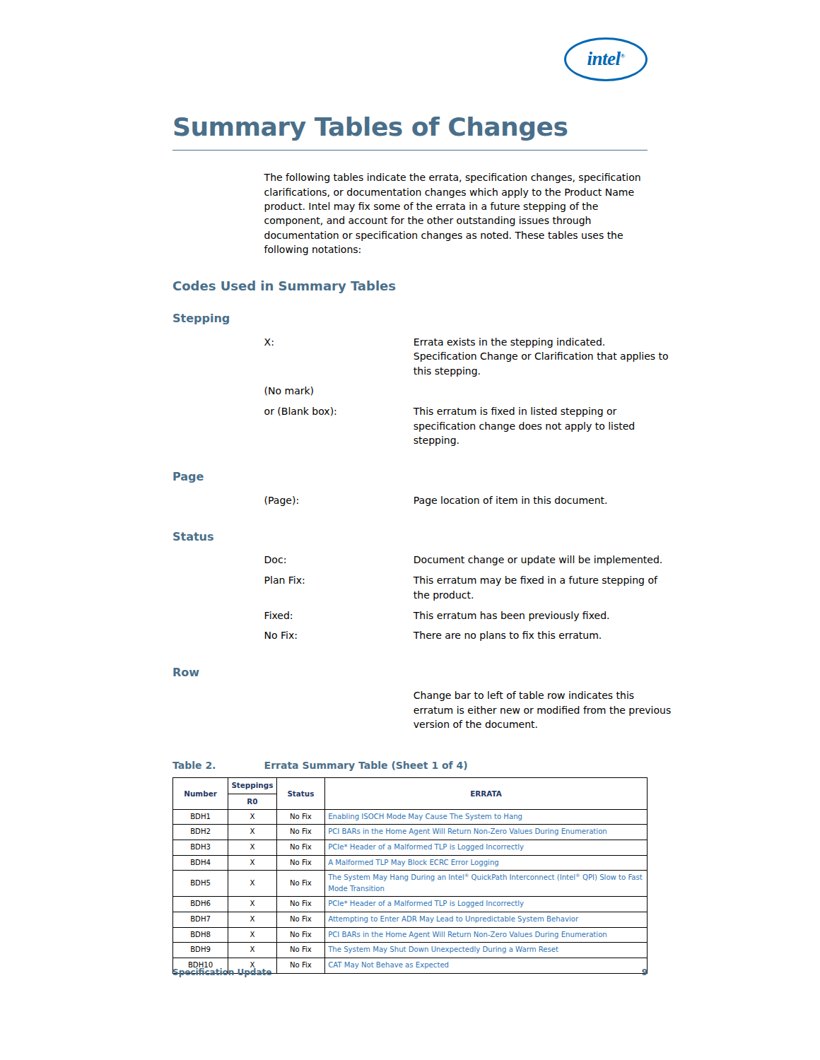intel®
Summary Tables of Changes
The following tables indicate the errata, specification changes, specification clarifications, or documentation changes which apply to the Product Name product. Intel may fix some of the errata in a future stepping of the component, and account for the other outstanding issues through documentation or specification changes as noted. These tables uses the following notations:
Codes Used in Summary Tables
Stepping
| X: | Errata exists in the stepping indicated. Specification Change or Clarification that applies to this stepping. |
| (No mark) | |
| or (Blank box): | This erratum is fixed in listed stepping or specification change does not apply to listed stepping. |
Page
| (Page): | Page location of item in this document. |
Status
| Doc: | Document change or update will be implemented. |
| Plan Fix: | This erratum may be fixed in a future stepping of the product. |
| Fixed: | This erratum has been previously fixed. |
| No Fix: | There are no plans to fix this erratum. |
Row
| | Change bar to left of table row indicates this erratum is either new or modified from the previous version of the document. |
Table 2. Errata Summary Table (Sheet 1 of 4)
| Number | Steppings | Status | ERRATA |
| --- | --- | --- | --- |
| R0 |
| BDH1 | X | No Fix | Enabling ISOCH Mode May Cause The System to Hang |
| BDH2 | X | No Fix | PCI BARs in the Home Agent Will Return Non-Zero Values During Enumeration |
| BDH3 | X | No Fix | PCIe* Header of a Malformed TLP is Logged Incorrectly |
| BDH4 | X | No Fix | A Malformed TLP May Block ECRC Error Logging |
| BDH5 | X | No Fix | The System May Hang During an Intel ® QuickPath Interconnect (Intel ® QPI) Slow to Fast Mode Transition |
| BDH6 | X | No Fix | PCIe* Header of a Malformed TLP is Logged Incorrectly |
| BDH7 | X | No Fix | Attempting to Enter ADR May Lead to Unpredictable System Behavior |
| BDH8 | X | No Fix | PCI BARs in the Home Agent Will Return Non-Zero Values During Enumeration |
| BDH9 | X | No Fix | The System May Shut Down Unexpectedly During a Warm Reset |
| BDH10 | X | No Fix | CAT May Not Behave as Expected |
Specification Update 9